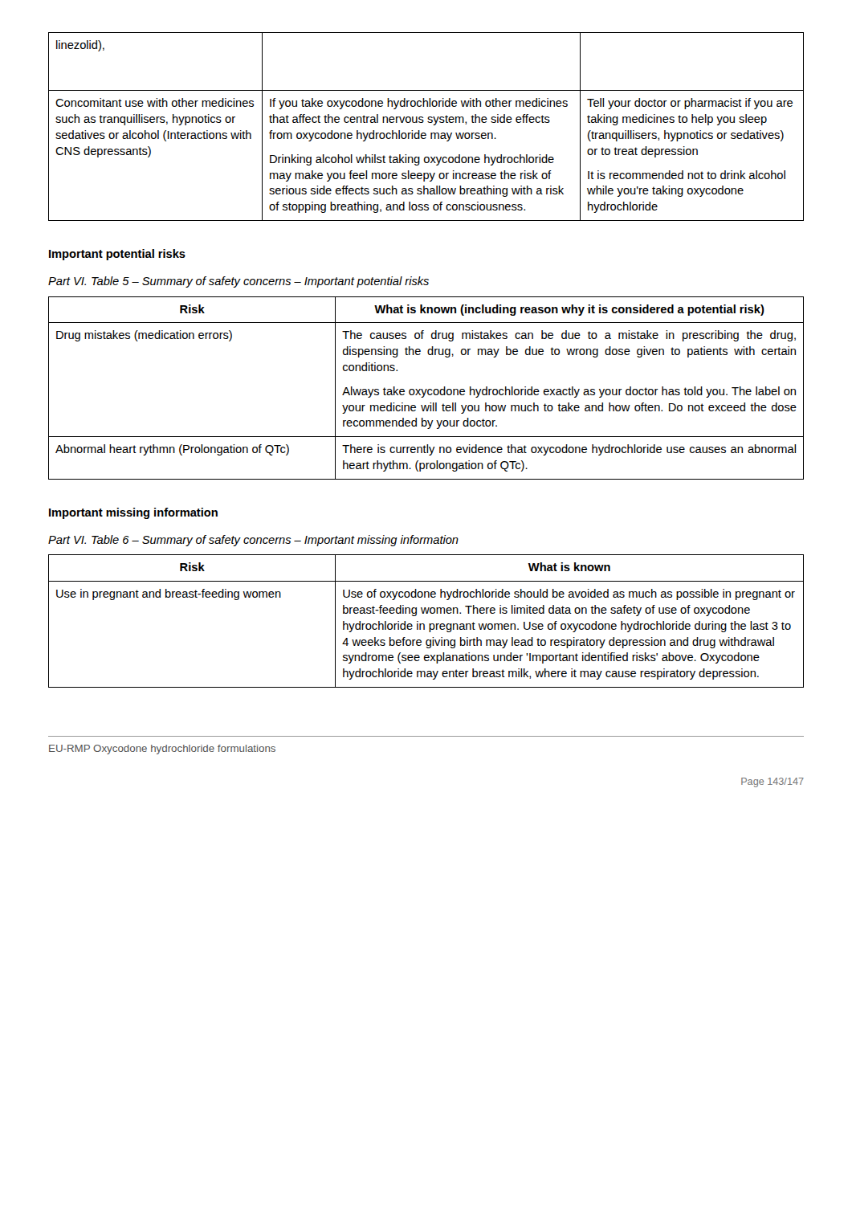| linezolid), | | |
| Concomitant use with other medicines such as tranquillisers, hypnotics or sedatives or alcohol (Interactions with CNS depressants) | If you take oxycodone hydrochloride with other medicines that affect the central nervous system, the side effects from oxycodone hydrochloride may worsen. Drinking alcohol whilst taking oxycodone hydrochloride may make you feel more sleepy or increase the risk of serious side effects such as shallow breathing with a risk of stopping breathing, and loss of consciousness. | Tell your doctor or pharmacist if you are taking medicines to help you sleep (tranquillisers, hypnotics or sedatives) or to treat depression It is recommended not to drink alcohol while you're taking oxycodone hydrochloride |
Important potential risks
Part VI. Table 5 – Summary of safety concerns – Important potential risks
| Risk | What is known (including reason why it is considered a potential risk) |
| --- | --- |
| Drug mistakes (medication errors) | The causes of drug mistakes can be due to a mistake in prescribing the drug, dispensing the drug, or may be due to wrong dose given to patients with certain conditions. Always take oxycodone hydrochloride exactly as your doctor has told you. The label on your medicine will tell you how much to take and how often. Do not exceed the dose recommended by your doctor. |
| Abnormal heart rythmn (Prolongation of QTc) | There is currently no evidence that oxycodone hydrochloride use causes an abnormal heart rhythm. (prolongation of QTc). |
Important missing information
Part VI. Table 6 – Summary of safety concerns – Important missing information
| Risk | What is known |
| --- | --- |
| Use in pregnant and breast-feeding women | Use of oxycodone hydrochloride should be avoided as much as possible in pregnant or breast-feeding women. There is limited data on the safety of use of oxycodone hydrochloride in pregnant women. Use of oxycodone hydrochloride during the last 3 to 4 weeks before giving birth may lead to respiratory depression and drug withdrawal syndrome (see explanations under 'Important identified risks' above. Oxycodone hydrochloride may enter breast milk, where it may cause respiratory depression. |
EU-RMP Oxycodone hydrochloride formulations
Page 143/147